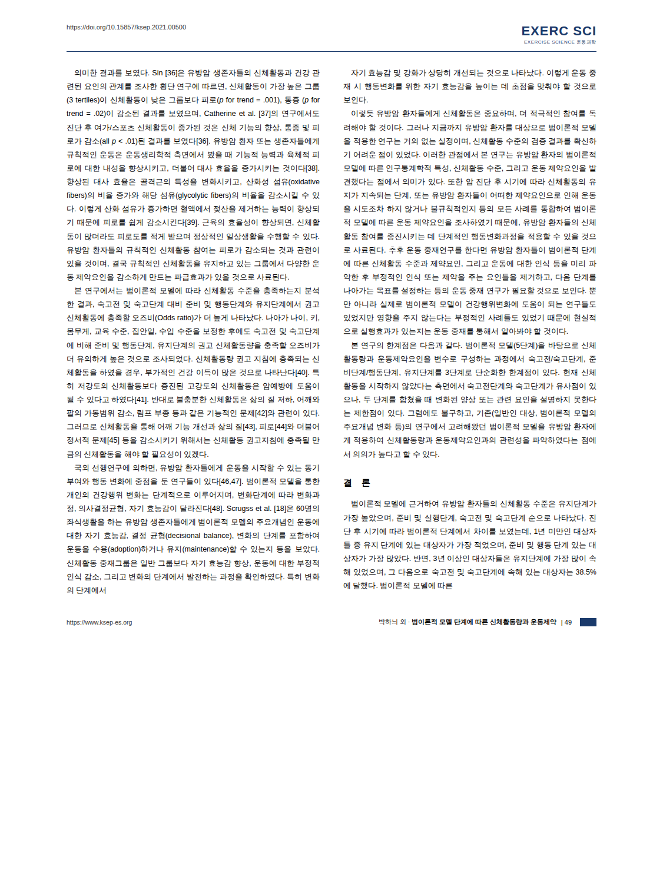https://doi.org/10.15857/ksep.2021.00500
EXERC SCI
EXERCISE SCIENCE 운동과학
의미한 결과를 보였다. Sin [36]은 유방암 생존자들의 신체활동과 건강 관련된 요인의 관계를 조사한 횡단 연구에 따르면, 신체활동이 가장 높은 그룹(3 tertiles)이 신체활동이 낮은 그룹보다 피로(p for trend = .001), 통증 (p for trend = .02)이 감소된 결과를 보였으며, Catherine et al. [37]의 연구에서도 진단 후 여가/스포츠 신체활동이 증가된 것은 신체 기능의 향상, 통증 및 피로가 감소(all p < .01)된 결과를 보였다[36]. 유방암 환자 또는 생존자들에게 규칙적인 운동은 운동생리학적 측면에서 봤을 때 기능적 능력과 육체적 피로에 대한 내성을 향상시키고, 더불어 대사 효율을 증가시키는 것이다[38]. 향상된 대사 효율은 골격근의 특성을 변화시키고, 산화성 섬유(oxidative fibers)의 비율 증가와 해당 섬유(glycolytic fibers)의 비율을 감소시킬 수 있다. 이렇게 산화 섬유가 증가하면 혈액에서 젖산을 제거하는 능력이 향상되기 때문에 피로를 쉽게 감소시킨다[39]. 근육의 효율성이 향상되면, 신체활동이 많더라도 피로도를 적게 받으며 정상적인 일상생활을 수행할 수 있다. 유방암 환자들의 규칙적인 신체활동 참여는 피로가 감소되는 것과 관련이 있을 것이며, 결국 규칙적인 신체활동을 유지하고 있는 그룹에서 다양한 운동 제약요인을 감소하게 만드는 파급효과가 있을 것으로 사료된다.
본 연구에서는 범이론적 모델에 따라 신체활동 수준을 충족하는지 분석한 결과, 숙고전 및 숙고단계 대비 준비 및 행동단계와 유지단계에서 권고 신체활동에 충족할 오즈비(Odds ratio)가 더 높게 나타났다. 나아가 나이, 키, 몸무게, 교육 수준, 집안일, 수입 수준을 보정한 후에도 숙고전 및 숙고단계에 비해 준비 및 행동단계, 유지단계의 권고 신체활동량을 충족할 오즈비가 더 유의하게 높은 것으로 조사되었다. 신체활동량 권고 지침에 충족되는 신체활동을 하였을 경우, 부가적인 건강 이득이 많은 것으로 나타난다[40]. 특히 저강도의 신체활동보다 증진된 고강도의 신체활동은 암예방에 도움이 될 수 있다고 하였다[41]. 반대로 불충분한 신체활동은 삶의 질 저하, 어깨와 팔의 가동범위 감소, 림프 부종 등과 같은 기능적인 문제[42]와 관련이 있다. 그러므로 신체활동을 통해 어깨 기능 개선과 삶의 질[43], 피로[44]와 더불어 정서적 문제[45] 등을 감소시키기 위해서는 신체활동 권고지침에 충족될 만큼의 신체활동을 해야 할 필요성이 있겠다.
국외 선행연구에 의하면, 유방암 환자들에게 운동을 시작할 수 있는 동기부여와 행동 변화에 중점을 둔 연구들이 있다[46,47]. 범이론적 모델을 통한 개인의 건강행위 변화는 단계적으로 이루어지며, 변화단계에 따라 변화과정, 의사결정균형, 자기 효능감이 달라진다[48]. Scrugss et al. [18]은 60명의 좌식생활을 하는 유방암 생존자들에게 범이론적 모델의 주요개념인 운동에 대한 자기 효능감, 결정 균형(decisional balance), 변화의 단계를 포함하여 운동을 수용(adoption)하거나 유지(maintenance)할 수 있는지 등을 보았다. 신체활동 중재그룹은 일반 그룹보다 자기 효능감 향상, 운동에 대한 부정적 인식 감소, 그리고 변화의 단계에서 발전하는 과정을 확인하였다. 특히 변화의 단계에서
자기 효능감 및 강화가 상당히 개선되는 것으로 나타났다. 이렇게 운동 중재 시 행동변화를 위한 자기 효능감을 높이는 데 초점을 맞춰야 할 것으로 보인다.
이렇듯 유방암 환자들에게 신체활동은 중요하며, 더 적극적인 참여를 독려해야 할 것이다. 그러나 지금까지 유방암 환자를 대상으로 범이론적 모델을 적용한 연구는 거의 없는 실정이며, 신체활동 수준의 검증 결과를 확신하기 어려운 점이 있었다. 이러한 관점에서 본 연구는 유방암 환자의 범이론적 모델에 따른 인구통계학적 특성, 신체활동 수준, 그리고 운동 제약요인을 발견했다는 점에서 의미가 있다. 또한 암 진단 후 시기에 따라 신체활동의 유지가 지속되는 단계, 또는 유방암 환자들이 어떠한 제약요인으로 인해 운동을 시도조차 하지 않거나 불규칙적인지 등의 모든 사례를 통합하여 범이론적 모델에 따른 운동 제약요인을 조사하였기 때문에, 유방암 환자들의 신체활동 참여를 증진시키는 데 단계적인 행동변화과정을 적용할 수 있을 것으로 사료된다. 추후 운동 중재연구를 한다면 유방암 환자들이 범이론적 단계에 따른 신체활동 수준과 제약요인, 그리고 운동에 대한 인식 등을 미리 파악한 후 부정적인 인식 또는 제약을 주는 요인들을 제거하고, 다음 단계를 나아가는 목표를 설정하는 등의 운동 중재 연구가 필요할 것으로 보인다. 뿐만 아니라 실제로 범이론적 모델이 건강행위변화에 도움이 되는 연구들도 있었지만 영향을 주지 않는다는 부정적인 사례들도 있었기 때문에 현실적으로 실행효과가 있는지는 운동 중재를 통해서 알아봐야 할 것이다.
본 연구의 한계점은 다음과 같다. 범이론적 모델(5단계)을 바탕으로 신체활동량과 운동제약요인을 변수로 구성하는 과정에서 숙고전/숙고단계, 준비단계/행동단계, 유지단계를 3단계로 단순화한 한계점이 있다. 현재 신체활동을 시작하지 않았다는 측면에서 숙고전단계와 숙고단계가 유사점이 있으나, 두 단계를 합쳤을 때 변화된 양상 또는 관련 요인을 설명하지 못한다는 제한점이 있다. 그럼에도 불구하고, 기존(일반인 대상, 범이론적 모델의 주요개념 변화 등)의 연구에서 고려해왔던 범이론적 모델을 유방암 환자에게 적용하여 신체활동량과 운동제약요인과의 관련성을 파악하였다는 점에서 의의가 높다고 할 수 있다.
결 론
범이론적 모델에 근거하여 유방암 환자들의 신체활동 수준은 유지단계가 가장 높았으며, 준비 및 실행단계, 숙고전 및 숙고단계 순으로 나타났다. 진단 후 시기에 따라 범이론적 단계에서 차이를 보였는데, 1년 미만인 대상자들 중 유지 단계에 있는 대상자가 가장 적었으며, 준비 및 행동 단계 있는 대상자가 가장 많았다. 반면, 3년 이상인 대상자들은 유지단계에 가장 많이 속해 있었으며, 그 다음으로 숙고전 및 숙고단계에 속해 있는 대상자는 38.5%에 달했다. 범이론적 모델에 따른
https://www.ksep-es.org
박하늬 외 · 범이론적 모델 단계에 따른 신체활동량과 운동제약 | 49